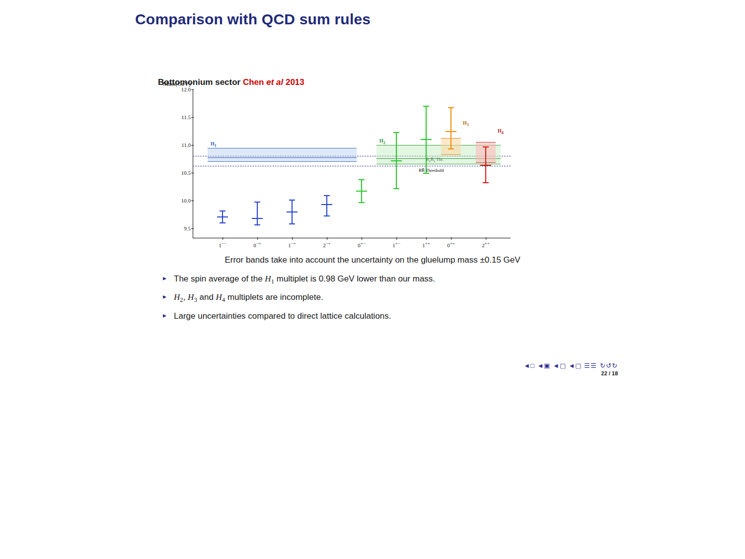Comparison with QCD sum rules
Bottomonium sector Chen et al 2013
Mass(GeV)
12.0
11.5
11.0
10.5
10.0
9.5
BsB̅s Thr.
BB̅ Threshold
H1
H2
H3
H4
1−−
0−+
1−+
2−+
0+−
1+−
1++
0++
2++
Error bands take into account the uncertainty on the gluelump mass ±0.15 GeV
The spin average of the H1 multiplet is 0.98 GeV lower than our mass.
H2, H3 and H4 multiplets are incomplete.
Large uncertainties compared to direct lattice calculations.
◄□ ◄▣ ◄▢ ◄▢ ☰☰↻↺↻
22 / 18